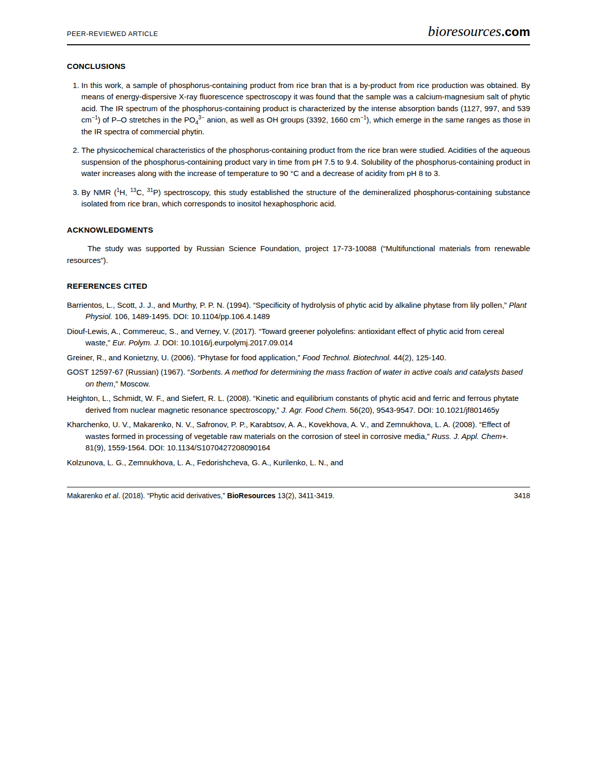PEER-REVIEWED ARTICLE
bioresources.com
CONCLUSIONS
In this work, a sample of phosphorus-containing product from rice bran that is a by-product from rice production was obtained. By means of energy-dispersive X-ray fluorescence spectroscopy it was found that the sample was a calcium-magnesium salt of phytic acid. The IR spectrum of the phosphorus-containing product is characterized by the intense absorption bands (1127, 997, and 539 cm−1) of P–O stretches in the PO43− anion, as well as OH groups (3392, 1660 cm−1), which emerge in the same ranges as those in the IR spectra of commercial phytin.
The physicochemical characteristics of the phosphorus-containing product from the rice bran were studied. Acidities of the aqueous suspension of the phosphorus-containing product vary in time from pH 7.5 to 9.4. Solubility of the phosphorus-containing product in water increases along with the increase of temperature to 90 °C and a decrease of acidity from pH 8 to 3.
By NMR (1H, 13C, 31P) spectroscopy, this study established the structure of the demineralized phosphorus-containing substance isolated from rice bran, which corresponds to inositol hexaphosphoric acid.
ACKNOWLEDGMENTS
The study was supported by Russian Science Foundation, project 17-73-10088 (“Multifunctional materials from renewable resources”).
REFERENCES CITED
Barrientos, L., Scott, J. J., and Murthy, P. P. N. (1994). “Specificity of hydrolysis of phytic acid by alkaline phytase from lily pollen,” Plant Physiol. 106, 1489-1495. DOI: 10.1104/pp.106.4.1489
Diouf-Lewis, A., Commereuc, S., and Verney, V. (2017). “Toward greener polyolefins: antioxidant effect of phytic acid from cereal waste,” Eur. Polym. J. DOI: 10.1016/j.eurpolymj.2017.09.014
Greiner, R., and Konietzny, U. (2006). “Phytase for food application,” Food Technol. Biotechnol. 44(2), 125-140.
GOST 12597-67 (Russian) (1967). “Sorbents. A method for determining the mass fraction of water in active coals and catalysts based on them,” Moscow.
Heighton, L., Schmidt, W. F., and Siefert, R. L. (2008). “Kinetic and equilibrium constants of phytic acid and ferric and ferrous phytate derived from nuclear magnetic resonance spectroscopy,” J. Agr. Food Chem. 56(20), 9543-9547. DOI: 10.1021/jf801465y
Kharchenko, U. V., Makarenko, N. V., Safronov, P. P., Karabtsov, A. A., Kovekhova, A. V., and Zemnukhova, L. A. (2008). “Effect of wastes formed in processing of vegetable raw materials on the corrosion of steel in corrosive media,” Russ. J. Appl. Chem+. 81(9), 1559-1564. DOI: 10.1134/S1070427208090164
Kolzunova, L. G., Zemnukhova, L. A., Fedorishcheva, G. A., Kurilenko, L. N., and
Makarenko et al. (2018). “Phytic acid derivatives,” BioResources 13(2), 3411-3419.
3418